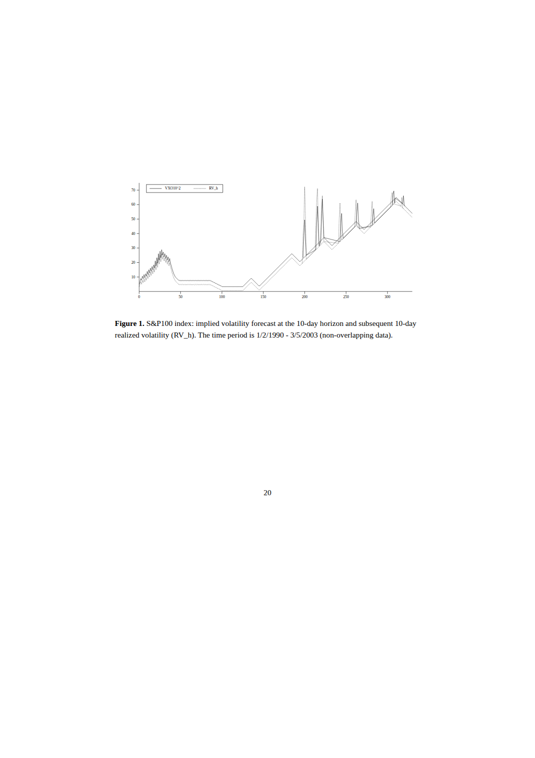S&P100 index: implied volatility forecast at the 10-day horizon and subsequent 10-day realized volatility Two overlaid time series plotted against observation number from 0 to about 330. The solid line is VXO10 squared, the dotted line is 10-day realized volatility (RV_h). Both series are low and calm between observations 50 and 150, then become volatile with large spikes after observation 190, reaching peaks above 60 and 70 near observations 215 to 220 and near 315. 10 20 30 40 50 60 70 0 50 100 150 200 250 300 VXO10^2 RV_h
Figure 1. S&P100 index: implied volatility forecast at the 10-day horizon and subsequent 10-day realized volatility (RV_h). The time period is 1/2/1990 - 3/5/2003 (non-overlapping data).
20